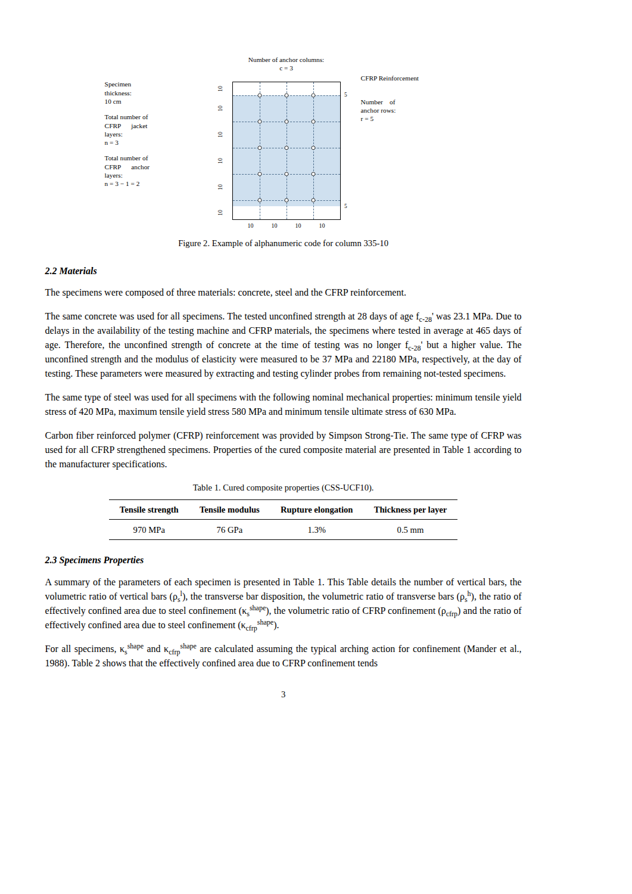Specimen
thickness:
10 cm
Total number of
CFRP jacket
layers:
n = 3
Total number of
CFRP anchor
layers:
n = 3 − 1 = 2
Number of anchor columns:
c = 3
⏟
10 10 10 10 10 10
5
5
10101010
CFRP Reinforcement
Number of
anchor rows:
r = 5
Figure 2. Example of alphanumeric code for column 335-10
2.2 Materials
The specimens were composed of three materials: concrete, steel and the CFRP reinforcement.
The same concrete was used for all specimens. The tested unconfined strength at 28 days of age fc-28' was 23.1 MPa. Due to delays in the availability of the testing machine and CFRP materials, the specimens where tested in average at 465 days of age. Therefore, the unconfined strength of concrete at the time of testing was no longer fc-28' but a higher value. The unconfined strength and the modulus of elasticity were measured to be 37 MPa and 22180 MPa, respectively, at the day of testing. These parameters were measured by extracting and testing cylinder probes from remaining not-tested specimens.
The same type of steel was used for all specimens with the following nominal mechanical properties: minimum tensile yield stress of 420 MPa, maximum tensile yield stress 580 MPa and minimum tensile ultimate stress of 630 MPa.
Carbon fiber reinforced polymer (CFRP) reinforcement was provided by Simpson Strong-Tie. The same type of CFRP was used for all CFRP strengthened specimens. Properties of the cured composite material are presented in Table 1 according to the manufacturer specifications.
Table 1. Cured composite properties (CSS-UCF10).
| Tensile strength | Tensile modulus | Rupture elongation | Thickness per layer |
| --- | --- | --- | --- |
| 970 MPa | 76 GPa | 1.3% | 0.5 mm |
2.3 Specimens Properties
A summary of the parameters of each specimen is presented in Table 1. This Table details the number of vertical bars, the volumetric ratio of vertical bars (ρsl), the transverse bar disposition, the volumetric ratio of transverse bars (ρsh), the ratio of effectively confined area due to steel confinement (κsshape), the volumetric ratio of CFRP confinement (ρcfrp) and the ratio of effectively confined area due to steel confinement (κcfrpshape).
For all specimens, κsshape and κcfrpshape are calculated assuming the typical arching action for confinement (Mander et al., 1988). Table 2 shows that the effectively confined area due to CFRP confinement tends
3